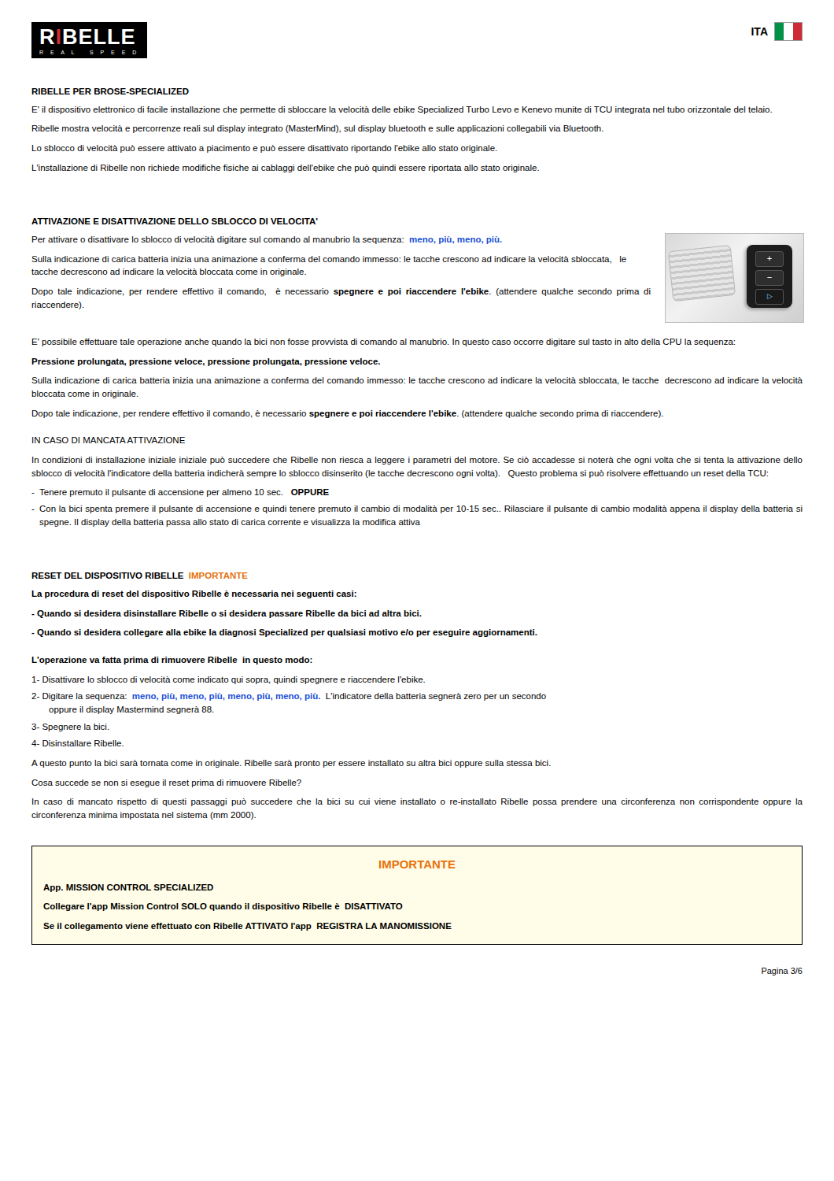RIBELLE
R E A L S P E E D
ITA
RIBELLE PER BROSE-SPECIALIZED
E' il dispositivo elettronico di facile installazione che permette di sbloccare la velocità delle ebike Specialized Turbo Levo e Kenevo munite di TCU integrata nel tubo orizzontale del telaio.
Ribelle mostra velocità e percorrenze reali sul display integrato (MasterMind), sul display bluetooth e sulle applicazioni collegabili via Bluetooth.
Lo sblocco di velocità può essere attivato a piacimento e può essere disattivato riportando l'ebike allo stato originale.
L'installazione di Ribelle non richiede modifiche fisiche ai cablaggi dell'ebike che può quindi essere riportata allo stato originale.
ATTIVAZIONE E DISATTIVAZIONE DELLO SBLOCCO DI VELOCITA'
+
−
▷
Per attivare o disattivare lo sblocco di velocità digitare sul comando al manubrio la sequenza: meno, più, meno, più.
Sulla indicazione di carica batteria inizia una animazione a conferma del comando immesso: le tacche crescono ad indicare la velocità sbloccata, le tacche decrescono ad indicare la velocità bloccata come in originale.
Dopo tale indicazione, per rendere effettivo il comando, è necessario spegnere e poi riaccendere l'ebike. (attendere qualche secondo prima di riaccendere).
E' possibile effettuare tale operazione anche quando la bici non fosse provvista di comando al manubrio. In questo caso occorre digitare sul tasto in alto della CPU la sequenza:
Pressione prolungata, pressione veloce, pressione prolungata, pressione veloce.
Sulla indicazione di carica batteria inizia una animazione a conferma del comando immesso: le tacche crescono ad indicare la velocità sbloccata, le tacche decrescono ad indicare la velocità bloccata come in originale.
Dopo tale indicazione, per rendere effettivo il comando, è necessario spegnere e poi riaccendere l'ebike. (attendere qualche secondo prima di riaccendere).
IN CASO DI MANCATA ATTIVAZIONE
In condizioni di installazione iniziale iniziale può succedere che Ribelle non riesca a leggere i parametri del motore. Se ciò accadesse si noterà che ogni volta che si tenta la attivazione dello sblocco di velocità l'indicatore della batteria indicherà sempre lo sblocco disinserito (le tacche decrescono ogni volta). Questo problema si può risolvere effettuando un reset della TCU:
Tenere premuto il pulsante di accensione per almeno 10 sec. OPPURE
Con la bici spenta premere il pulsante di accensione e quindi tenere premuto il cambio di modalità per 10-15 sec.. Rilasciare il pulsante di cambio modalità appena il display della batteria si spegne. Il display della batteria passa allo stato di carica corrente e visualizza la modifica attiva
RESET DEL DISPOSITIVO RIBELLE IMPORTANTE
La procedura di reset del dispositivo Ribelle è necessaria nei seguenti casi:
- Quando si desidera disinstallare Ribelle o si desidera passare Ribelle da bici ad altra bici.
- Quando si desidera collegare alla ebike la diagnosi Specialized per qualsiasi motivo e/o per eseguire aggiornamenti.
L'operazione va fatta prima di rimuovere Ribelle in questo modo:
1- Disattivare lo sblocco di velocità come indicato qui sopra, quindi spegnere e riaccendere l'ebike.
2- Digitare la sequenza: meno, più, meno, più, meno, più, meno, più. L'indicatore della batteria segnerà zero per un secondo oppure il display Mastermind segnerà 88.
3- Spegnere la bici.
4- Disinstallare Ribelle.
A questo punto la bici sarà tornata come in originale. Ribelle sarà pronto per essere installato su altra bici oppure sulla stessa bici.
Cosa succede se non si esegue il reset prima di rimuovere Ribelle?
In caso di mancato rispetto di questi passaggi può succedere che la bici su cui viene installato o re-installato Ribelle possa prendere una circonferenza non corrispondente oppure la circonferenza minima impostata nel sistema (mm 2000).
IMPORTANTE
App. MISSION CONTROL SPECIALIZED
Collegare l'app Mission Control SOLO quando il dispositivo Ribelle è DISATTIVATO
Se il collegamento viene effettuato con Ribelle ATTIVATO l'app REGISTRA LA MANOMISSIONE
Pagina 3/6